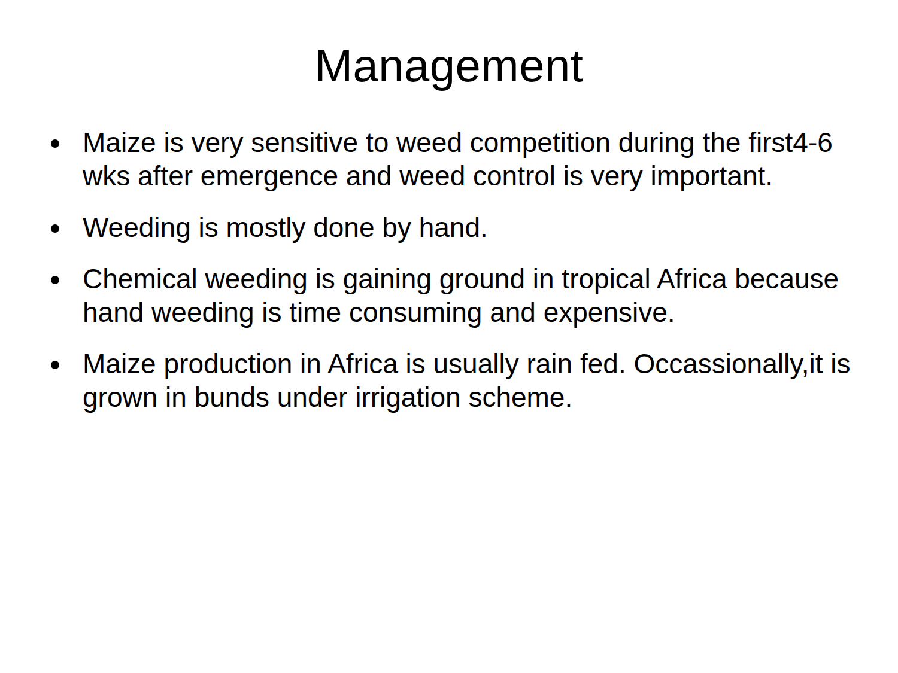Management
Maize is very sensitive to weed competition during the first4-6 wks after emergence and weed control is very important.
Weeding is mostly done by hand.
Chemical weeding is gaining ground in tropical Africa because hand weeding is time consuming and expensive.
Maize production in Africa is usually rain fed. Occassionally,it is grown in bunds under irrigation scheme.